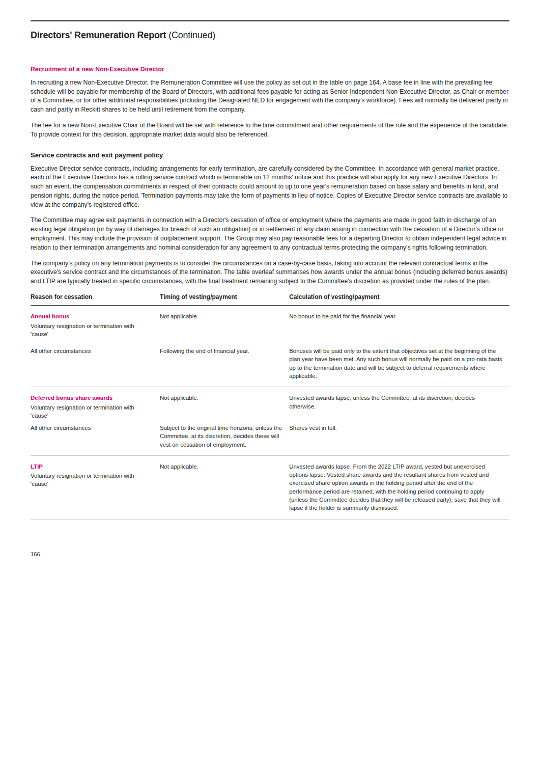Directors' Remuneration Report (Continued)
Recruitment of a new Non-Executive Director
In recruiting a new Non-Executive Director, the Remuneration Committee will use the policy as set out in the table on page 164. A base fee in line with the prevailing fee schedule will be payable for membership of the Board of Directors, with additional fees payable for acting as Senior Independent Non-Executive Director, as Chair or member of a Committee, or for other additional responsibilities (including the Designated NED for engagement with the company's workforce). Fees will normally be delivered partly in cash and partly in Reckitt shares to be held until retirement from the company.
The fee for a new Non-Executive Chair of the Board will be set with reference to the time commitment and other requirements of the role and the experience of the candidate. To provide context for this decision, appropriate market data would also be referenced.
Service contracts and exit payment policy
Executive Director service contracts, including arrangements for early termination, are carefully considered by the Committee. In accordance with general market practice, each of the Executive Directors has a rolling service contract which is terminable on 12 months' notice and this practice will also apply for any new Executive Directors. In such an event, the compensation commitments in respect of their contracts could amount to up to one year's remuneration based on base salary and benefits in kind, and pension rights, during the notice period. Termination payments may take the form of payments in lieu of notice. Copies of Executive Director service contracts are available to view at the company's registered office.
The Committee may agree exit payments in connection with a Director's cessation of office or employment where the payments are made in good faith in discharge of an existing legal obligation (or by way of damages for breach of such an obligation) or in settlement of any claim arising in connection with the cessation of a Director's office or employment. This may include the provision of outplacement support. The Group may also pay reasonable fees for a departing Director to obtain independent legal advice in relation to their termination arrangements and nominal consideration for any agreement to any contractual terms protecting the company's rights following termination.
The company's policy on any termination payments is to consider the circumstances on a case-by-case basis, taking into account the relevant contractual terms in the executive's service contract and the circumstances of the termination. The table overleaf summarises how awards under the annual bonus (including deferred bonus awards) and LTIP are typically treated in specific circumstances, with the final treatment remaining subject to the Committee's discretion as provided under the rules of the plan.
| Reason for cessation | Timing of vesting/payment | Calculation of vesting/payment |
| --- | --- | --- |
| Annual bonus Voluntary resignation or termination with 'cause' | Not applicable. | No bonus to be paid for the financial year. |
| All other circumstances | Following the end of financial year. | Bonuses will be paid only to the extent that objectives set at the beginning of the plan year have been met. Any such bonus will normally be paid on a pro-rata basis up to the termination date and will be subject to deferral requirements where applicable. |
| Deferred bonus share awards Voluntary resignation or termination with 'cause' | Not applicable. | Unvested awards lapse, unless the Committee, at its discretion, decides otherwise. |
| All other circumstances | Subject to the original time horizons, unless the Committee, at its discretion, decides these will vest on cessation of employment. | Shares vest in full. |
| LTIP Voluntary resignation or termination with 'cause' | Not applicable. | Unvested awards lapse. From the 2022 LTIP award, vested but unexercised options lapse. Vested share awards and the resultant shares from vested and exercised share option awards in the holding period after the end of the performance period are retained, with the holding period continuing to apply (unless the Committee decides that they will be released early), save that they will lapse if the holder is summarily dismissed. |
166